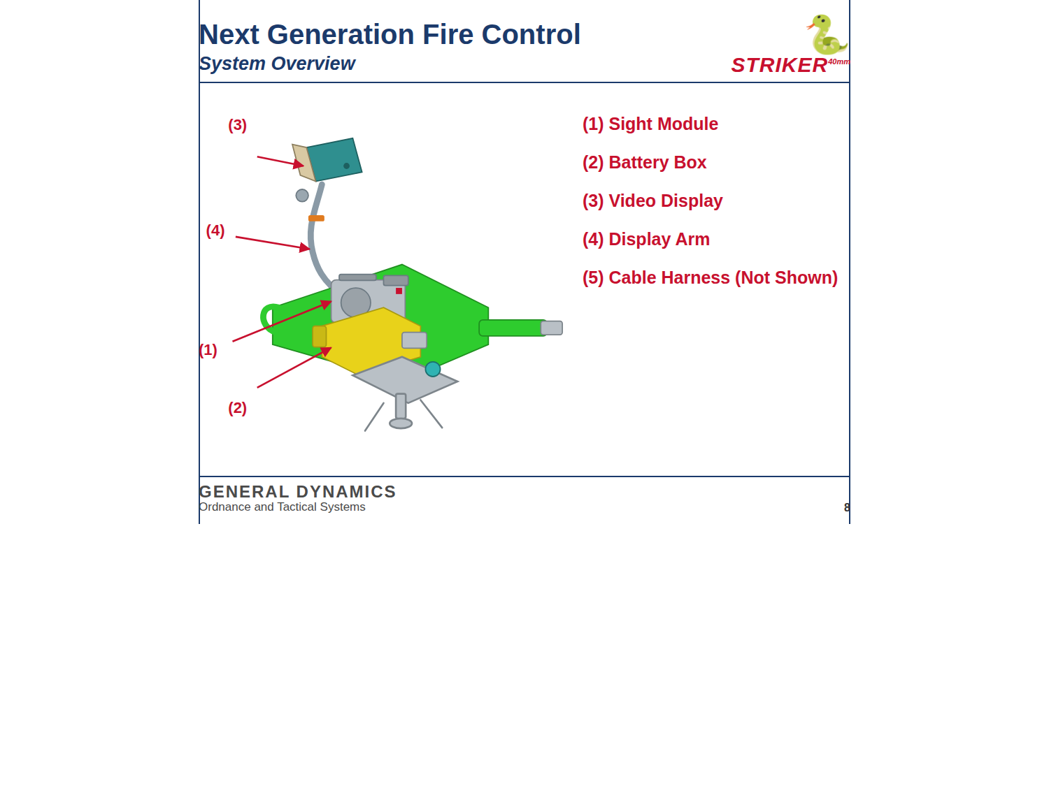Next Generation Fire Control
System Overview
🐍 STRIKER40mm
(3) (4) (1) (2) Striker 40mm Next Generation Fire Control — component layout Schematic illustration: a green weapon receiver and barrel with a grey sight module on top, a yellow battery box below it, a teal video display on a curved arm above, and a tripod mount beneath.
(1) Sight Module
(2) Battery Box
(3) Video Display
(4) Display Arm
(5) Cable Harness (Not Shown)
GENERAL DYNAMICS
Ordnance and Tactical Systems
8